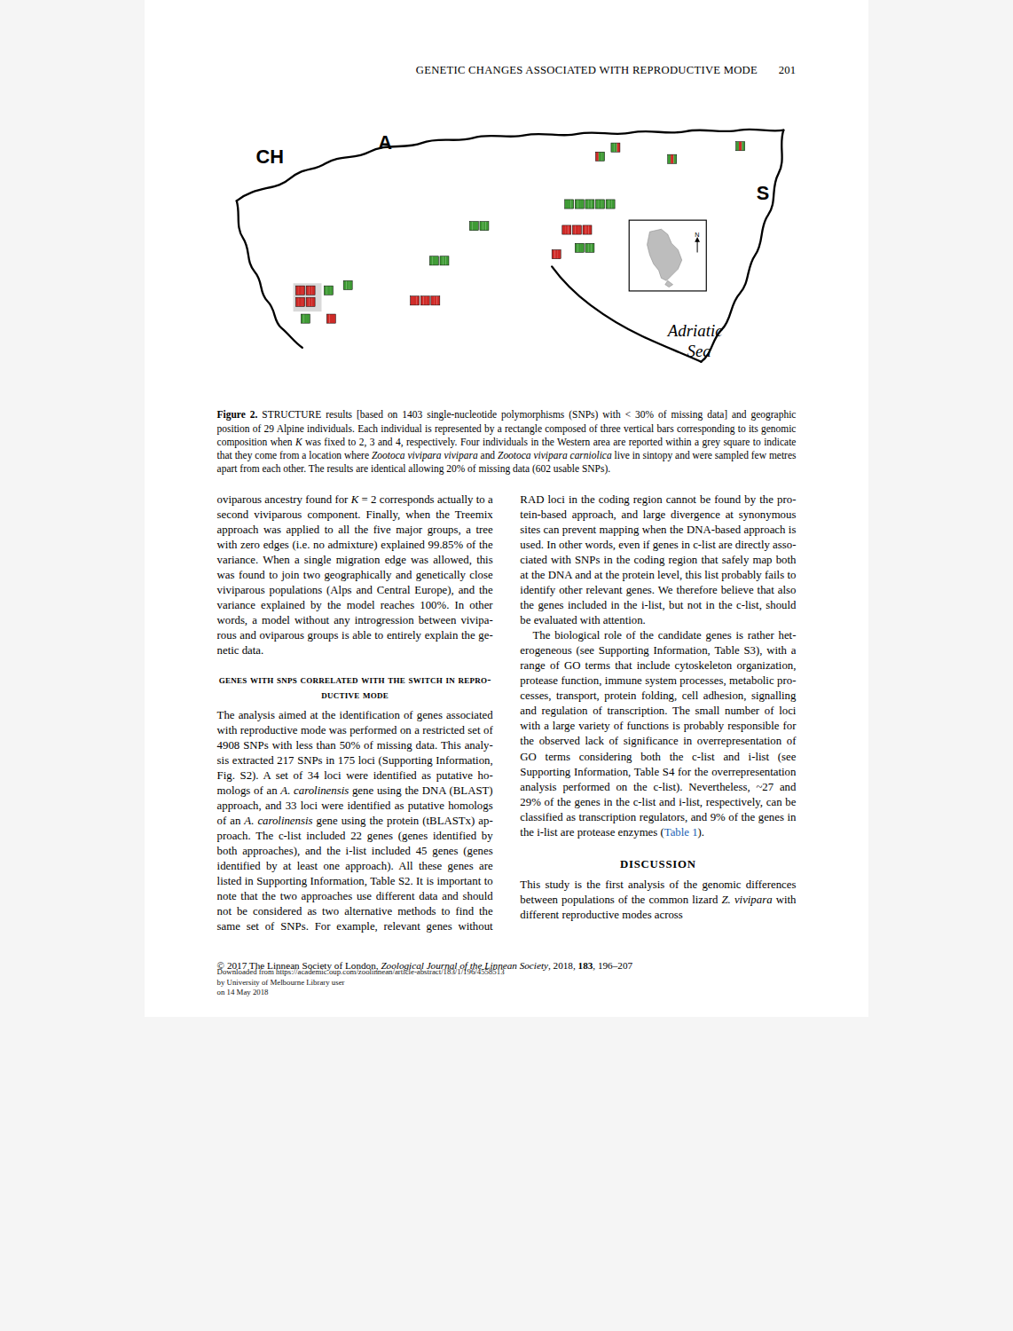Genetic changes associated with reproductive mode 201
CH A S Adriatic Sea N
Figure 2. STRUCTURE results [based on 1403 single-nucleotide polymorphisms (SNPs) with < 30% of missing data] and geographic position of 29 Alpine individuals. Each individual is represented by a rectangle composed of three vertical bars corresponding to its genomic composition when K was fixed to 2, 3 and 4, respectively. Four individuals in the Western area are reported within a grey square to indicate that they come from a location where Zootoca vivipara vivipara and Zootoca vivipara carniolica live in sintopy and were sampled few metres apart from each other. The results are identical allowing 20% of missing data (602 usable SNPs).
oviparous ancestry found for K = 2 corresponds actually to a second viviparous component. Finally, when the Treemix approach was applied to all the five major groups, a tree with zero edges (i.e. no admixture) explained 99.85% of the variance. When a single migration edge was allowed, this was found to join two geographically and genetically close viviparous populations (Alps and Central Europe), and the variance explained by the model reaches 100%. In other words, a model without any introgression between viviparous and oviparous groups is able to entirely explain the genetic data.
Genes with SNPs correlated with the switch in reproductive mode
The analysis aimed at the identification of genes associated with reproductive mode was performed on a restricted set of 4908 SNPs with less than 50% of missing data. This analysis extracted 217 SNPs in 175 loci (Supporting Information, Fig. S2). A set of 34 loci were identified as putative homologs of an A. carolinensis gene using the DNA (BLAST) approach, and 33 loci were identified as putative homologs of an A. carolinensis gene using the protein (tBLASTx) approach. The c-list included 22 genes (genes identified by both approaches), and the i-list included 45 genes (genes identified by at least one approach). All these genes are listed in Supporting Information, Table S2. It is important to note that the two approaches use different data and should not be considered as two alternative methods to find the same set of SNPs. For example, relevant genes without RAD loci in the coding region cannot be found by the protein-based approach, and large divergence at synonymous sites can prevent mapping when the DNA-based approach is used. In other words, even if genes in c-list are directly associated with SNPs in the coding region that safely map both at the DNA and at the protein level, this list probably fails to identify other relevant genes. We therefore believe that also the genes included in the i-list, but not in the c-list, should be evaluated with attention.
The biological role of the candidate genes is rather heterogeneous (see Supporting Information, Table S3), with a range of GO terms that include cytoskeleton organization, protease function, immune system processes, metabolic processes, transport, protein folding, cell adhesion, signalling and regulation of transcription. The small number of loci with a large variety of functions is probably responsible for the observed lack of significance in overrepresentation of GO terms considering both the c-list and i-list (see Supporting Information, Table S4 for the overrepresentation analysis performed on the c-list). Nevertheless, ~27 and 29% of the genes in the c-list and i-list, respectively, can be classified as transcription regulators, and 9% of the genes in the i-list are protease enzymes (Table 1).
DISCUSSION
This study is the first analysis of the genomic differences between populations of the common lizard Z. vivipara with different reproductive modes across
© 2017 The Linnean Society of London, Zoological Journal of the Linnean Society, 2018, 183, 196–207
Downloaded from https://academic.oup.com/zoolinnean/article-abstract/183/1/196/4558513
by University of Melbourne Library user
on 14 May 2018